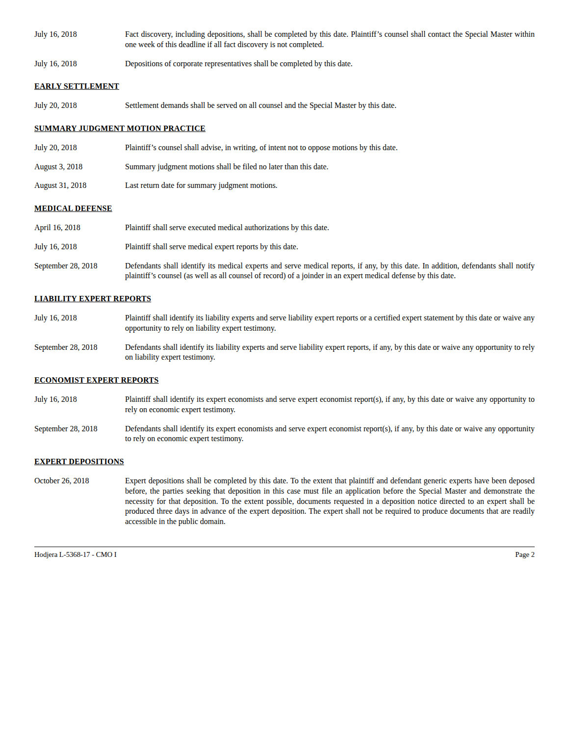July 16, 2018
Fact discovery, including depositions, shall be completed by this date. Plaintiff’s counsel shall contact the Special Master within one week of this deadline if all fact discovery is not completed.
July 16, 2018
Depositions of corporate representatives shall be completed by this date.
EARLY SETTLEMENT
July 20, 2018
Settlement demands shall be served on all counsel and the Special Master by this date.
SUMMARY JUDGMENT MOTION PRACTICE
July 20, 2018
Plaintiff’s counsel shall advise, in writing, of intent not to oppose motions by this date.
August 3, 2018
Summary judgment motions shall be filed no later than this date.
August 31, 2018
Last return date for summary judgment motions.
MEDICAL DEFENSE
April 16, 2018
Plaintiff shall serve executed medical authorizations by this date.
July 16, 2018
Plaintiff shall serve medical expert reports by this date.
September 28, 2018
Defendants shall identify its medical experts and serve medical reports, if any, by this date. In addition, defendants shall notify plaintiff’s counsel (as well as all counsel of record) of a joinder in an expert medical defense by this date.
LIABILITY EXPERT REPORTS
July 16, 2018
Plaintiff shall identify its liability experts and serve liability expert reports or a certified expert statement by this date or waive any opportunity to rely on liability expert testimony.
September 28, 2018
Defendants shall identify its liability experts and serve liability expert reports, if any, by this date or waive any opportunity to rely on liability expert testimony.
ECONOMIST EXPERT REPORTS
July 16, 2018
Plaintiff shall identify its expert economists and serve expert economist report(s), if any, by this date or waive any opportunity to rely on economic expert testimony.
September 28, 2018
Defendants shall identify its expert economists and serve expert economist report(s), if any, by this date or waive any opportunity to rely on economic expert testimony.
EXPERT DEPOSITIONS
October 26, 2018
Expert depositions shall be completed by this date. To the extent that plaintiff and defendant generic experts have been deposed before, the parties seeking that deposition in this case must file an application before the Special Master and demonstrate the necessity for that deposition. To the extent possible, documents requested in a deposition notice directed to an expert shall be produced three days in advance of the expert deposition. The expert shall not be required to produce documents that are readily accessible in the public domain.
Hodjera L-5368-17 - CMO I Page 2